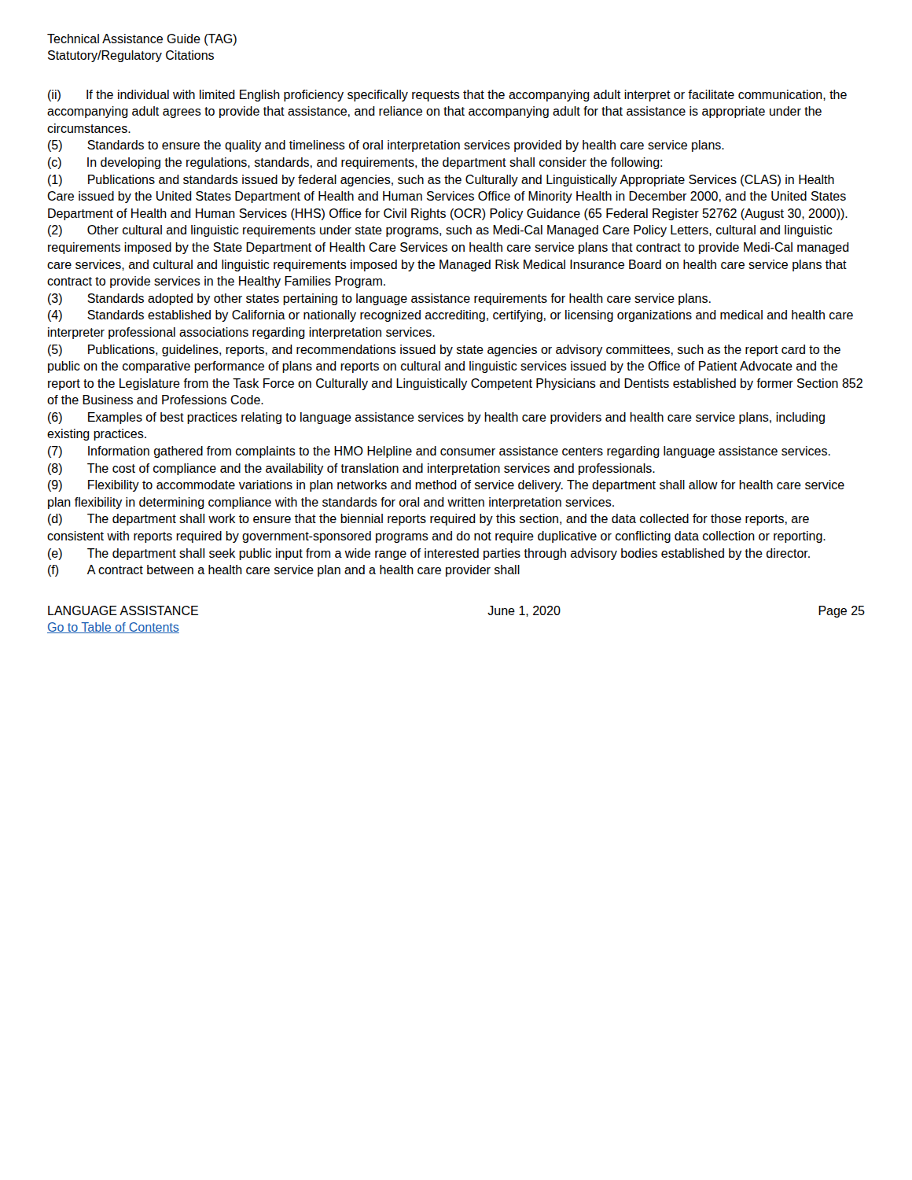Technical Assistance Guide (TAG)
Statutory/Regulatory Citations
(ii) If the individual with limited English proficiency specifically requests that the accompanying adult interpret or facilitate communication, the accompanying adult agrees to provide that assistance, and reliance on that accompanying adult for that assistance is appropriate under the circumstances.
(5) Standards to ensure the quality and timeliness of oral interpretation services provided by health care service plans.
(c) In developing the regulations, standards, and requirements, the department shall consider the following:
(1) Publications and standards issued by federal agencies, such as the Culturally and Linguistically Appropriate Services (CLAS) in Health Care issued by the United States Department of Health and Human Services Office of Minority Health in December 2000, and the United States Department of Health and Human Services (HHS) Office for Civil Rights (OCR) Policy Guidance (65 Federal Register 52762 (August 30, 2000)).
(2) Other cultural and linguistic requirements under state programs, such as Medi-Cal Managed Care Policy Letters, cultural and linguistic requirements imposed by the State Department of Health Care Services on health care service plans that contract to provide Medi-Cal managed care services, and cultural and linguistic requirements imposed by the Managed Risk Medical Insurance Board on health care service plans that contract to provide services in the Healthy Families Program.
(3) Standards adopted by other states pertaining to language assistance requirements for health care service plans.
(4) Standards established by California or nationally recognized accrediting, certifying, or licensing organizations and medical and health care interpreter professional associations regarding interpretation services.
(5) Publications, guidelines, reports, and recommendations issued by state agencies or advisory committees, such as the report card to the public on the comparative performance of plans and reports on cultural and linguistic services issued by the Office of Patient Advocate and the report to the Legislature from the Task Force on Culturally and Linguistically Competent Physicians and Dentists established by former Section 852 of the Business and Professions Code.
(6) Examples of best practices relating to language assistance services by health care providers and health care service plans, including existing practices.
(7) Information gathered from complaints to the HMO Helpline and consumer assistance centers regarding language assistance services.
(8) The cost of compliance and the availability of translation and interpretation services and professionals.
(9) Flexibility to accommodate variations in plan networks and method of service delivery. The department shall allow for health care service plan flexibility in determining compliance with the standards for oral and written interpretation services.
(d) The department shall work to ensure that the biennial reports required by this section, and the data collected for those reports, are consistent with reports required by government-sponsored programs and do not require duplicative or conflicting data collection or reporting.
(e) The department shall seek public input from a wide range of interested parties through advisory bodies established by the director.
(f) A contract between a health care service plan and a health care provider shall
LANGUAGE ASSISTANCE Go to Table of Contents
June 1, 2020
Page 25